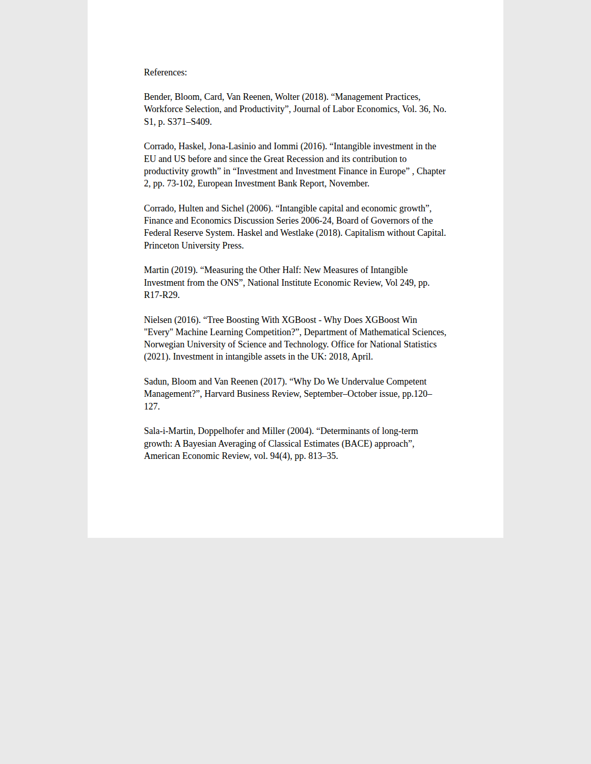References:
Bender, Bloom, Card, Van Reenen, Wolter (2018). “Management Practices, Workforce Selection, and Productivity”, Journal of Labor Economics, Vol. 36, No. S1, p. S371–S409.
Corrado, Haskel, Jona-Lasinio and Iommi (2016). “Intangible investment in the EU and US before and since the Great Recession and its contribution to productivity growth” in “Investment and Investment Finance in Europe” , Chapter 2, pp. 73-102, European Investment Bank Report, November.
Corrado, Hulten and Sichel (2006). “Intangible capital and economic growth”, Finance and Economics Discussion Series 2006-24, Board of Governors of the Federal Reserve System. Haskel and Westlake (2018). Capitalism without Capital. Princeton University Press.
Martin (2019). “Measuring the Other Half: New Measures of Intangible Investment from the ONS”, National Institute Economic Review, Vol 249, pp. R17-R29.
Nielsen (2016). “Tree Boosting With XGBoost - Why Does XGBoost Win "Every" Machine Learning Competition?”, Department of Mathematical Sciences, Norwegian University of Science and Technology. Office for National Statistics (2021). Investment in intangible assets in the UK: 2018, April.
Sadun, Bloom and Van Reenen (2017). “Why Do We Undervalue Competent Management?”, Harvard Business Review, September–October issue, pp.120–127.
Sala-i-Martin, Doppelhofer and Miller (2004). “Determinants of long-term growth: A Bayesian Averaging of Classical Estimates (BACE) approach”, American Economic Review, vol. 94(4), pp. 813–35.